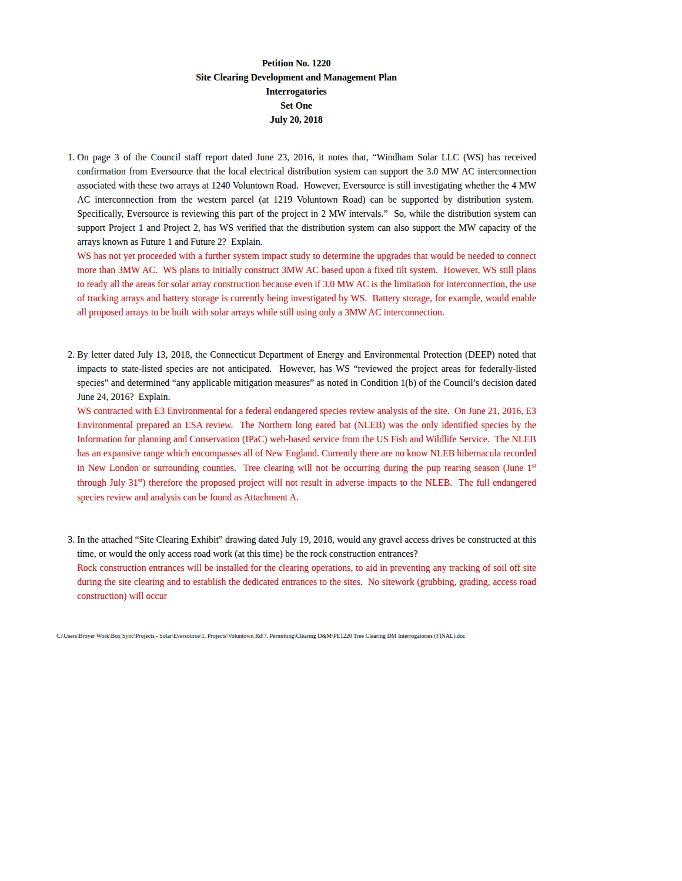Petition No. 1220
Site Clearing Development and Management Plan
Interrogatories
Set One
July 20, 2018
On page 3 of the Council staff report dated June 23, 2016, it notes that, “Windham Solar LLC (WS) has received confirmation from Eversource that the local electrical distribution system can support the 3.0 MW AC interconnection associated with these two arrays at 1240 Voluntown Road. However, Eversource is still investigating whether the 4 MW AC interconnection from the western parcel (at 1219 Voluntown Road) can be supported by distribution system. Specifically, Eversource is reviewing this part of the project in 2 MW intervals.” So, while the distribution system can support Project 1 and Project 2, has WS verified that the distribution system can also support the MW capacity of the arrays known as Future 1 and Future 2? Explain.
WS has not yet proceeded with a further system impact study to determine the upgrades that would be needed to connect more than 3MW AC. WS plans to initially construct 3MW AC based upon a fixed tilt system. However, WS still plans to ready all the areas for solar array construction because even if 3.0 MW AC is the limitation for interconnection, the use of tracking arrays and battery storage is currently being investigated by WS. Battery storage, for example, would enable all proposed arrays to be built with solar arrays while still using only a 3MW AC interconnection.
By letter dated July 13, 2018, the Connecticut Department of Energy and Environmental Protection (DEEP) noted that impacts to state-listed species are not anticipated. However, has WS “reviewed the project areas for federally-listed species” and determined “any applicable mitigation measures” as noted in Condition 1(b) of the Council’s decision dated June 24, 2016? Explain.
WS contracted with E3 Environmental for a federal endangered species review analysis of the site. On June 21, 2016, E3 Environmental prepared an ESA review. The Northern long eared bat (NLEB) was the only identified species by the Information for planning and Conservation (IPaC) web-based service from the US Fish and Wildlife Service. The NLEB has an expansive range which encompasses all of New England. Currently there are no know NLEB hibernacula recorded in New London or surrounding counties. Tree clearing will not be occurring during the pup rearing season (June 1st through July 31st) therefore the proposed project will not result in adverse impacts to the NLEB. The full endangered species review and analysis can be found as Attachment A.
In the attached “Site Clearing Exhibit” drawing dated July 19, 2018, would any gravel access drives be constructed at this time, or would the only access road work (at this time) be the rock construction entrances?
Rock construction entrances will be installed for the clearing operations, to aid in preventing any tracking of soil off site during the site clearing and to establish the dedicated entrances to the sites. No sitework (grubbing, grading, access road construction) will occur
C:\Users\Broyer Work\Box Sync\Projects - Solar\Eversource\1. Projects\Voluntown Rd\7. Permitting\Clearing D&M\PE1220 Tree Clearing DM Interrogatories (FINAL).doc